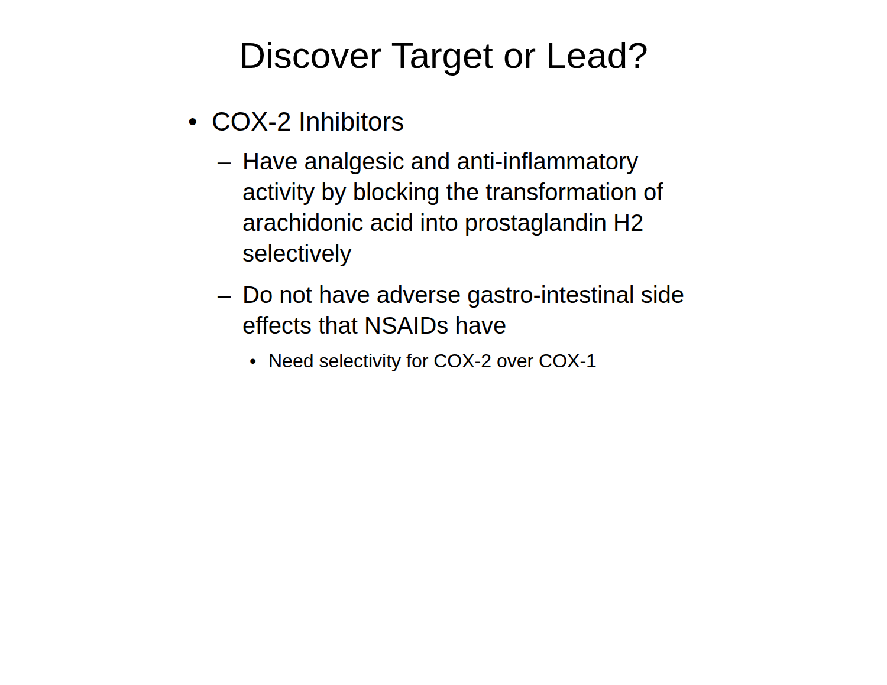Discover Target or Lead?
COX-2 Inhibitors
Have analgesic and anti-inflammatory activity by blocking the transformation of arachidonic acid into prostaglandin H2 selectively
Do not have adverse gastro-intestinal side effects that NSAIDs have
Need selectivity for COX-2 over COX-1